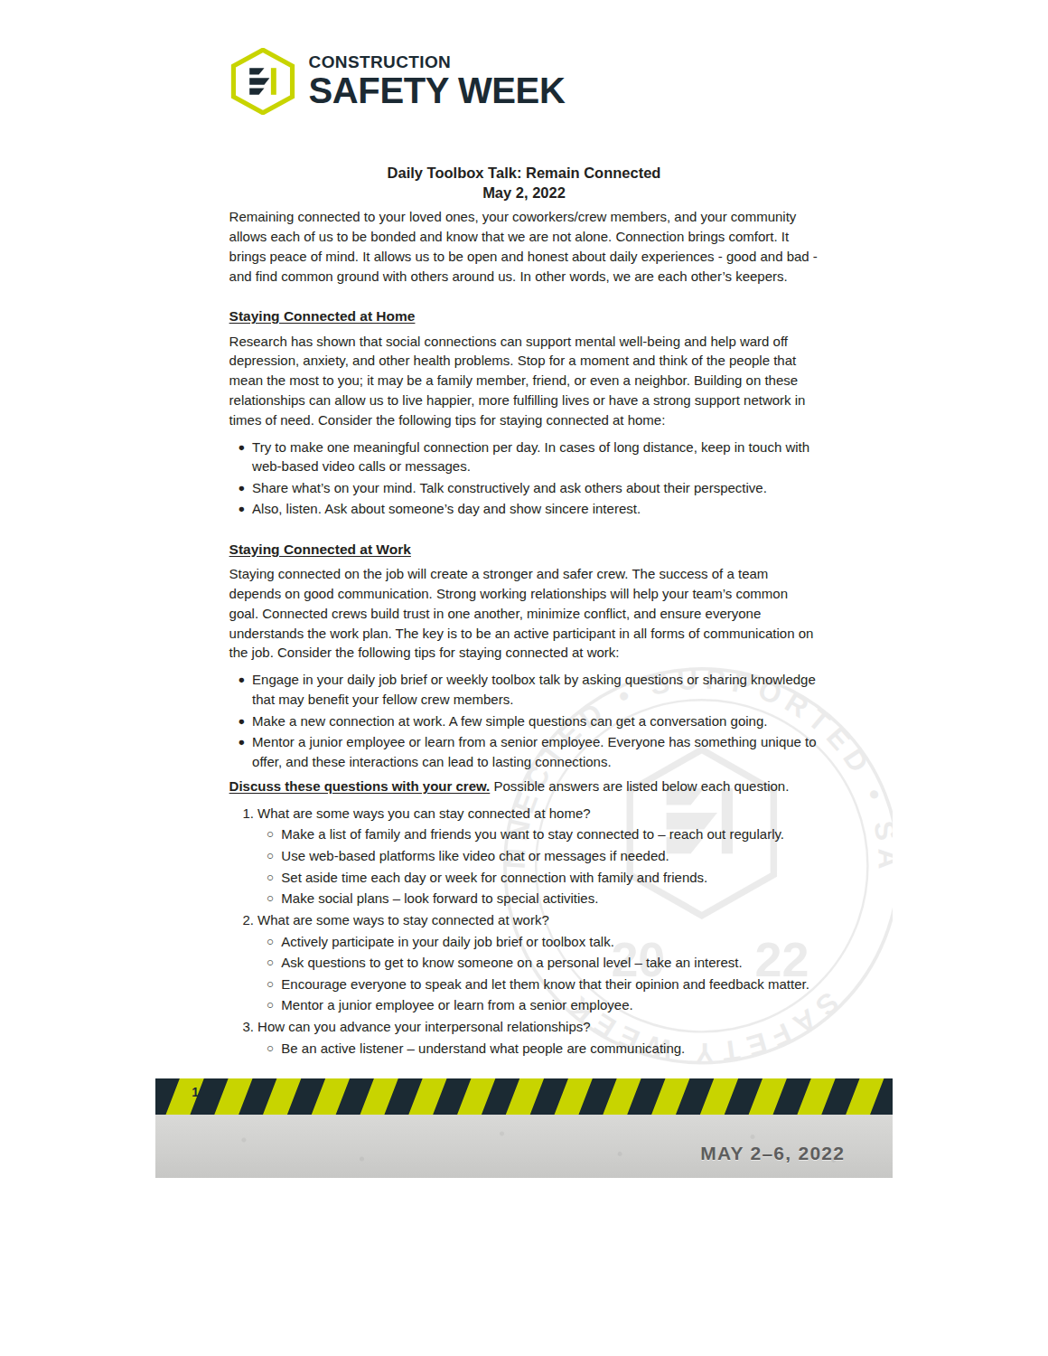Construction Safety Week hexagon mark
CONSTRUCTION SAFETY WEEK
CONNECTED • SUPPORTED • SAFE SAFETY WEEK 20 22
Daily Toolbox Talk: Remain Connected May 2, 2022
Remaining connected to your loved ones, your coworkers/crew members, and your community allows each of us to be bonded and know that we are not alone. Connection brings comfort. It brings peace of mind. It allows us to be open and honest about daily experiences - good and bad - and find common ground with others around us. In other words, we are each other’s keepers.
Staying Connected at Home
Research has shown that social connections can support mental well-being and help ward off depression, anxiety, and other health problems. Stop for a moment and think of the people that mean the most to you; it may be a family member, friend, or even a neighbor. Building on these relationships can allow us to live happier, more fulfilling lives or have a strong support network in times of need. Consider the following tips for staying connected at home:
Try to make one meaningful connection per day. In cases of long distance, keep in touch with web-based video calls or messages.
Share what’s on your mind. Talk constructively and ask others about their perspective.
Also, listen. Ask about someone’s day and show sincere interest.
Staying Connected at Work
Staying connected on the job will create a stronger and safer crew. The success of a team depends on good communication. Strong working relationships will help your team’s common goal. Connected crews build trust in one another, minimize conflict, and ensure everyone understands the work plan. The key is to be an active participant in all forms of communication on the job. Consider the following tips for staying connected at work:
Engage in your daily job brief or weekly toolbox talk by asking questions or sharing knowledge that may benefit your fellow crew members.
Make a new connection at work. A few simple questions can get a conversation going.
Mentor a junior employee or learn from a senior employee. Everyone has something unique to offer, and these interactions can lead to lasting connections.
Discuss these questions with your crew. Possible answers are listed below each question.
What are some ways you can stay connected at home?
Make a list of family and friends you want to stay connected to – reach out regularly.
Use web-based platforms like video chat or messages if needed.
Set aside time each day or week for connection with family and friends.
Make social plans – look forward to special activities.
What are some ways to stay connected at work?
Actively participate in your daily job brief or toolbox talk.
Ask questions to get to know someone on a personal level – take an interest.
Encourage everyone to speak and let them know that their opinion and feedback matter.
Mentor a junior employee or learn from a senior employee.
How can you advance your interpersonal relationships?
Be an active listener – understand what people are communicating.
1
MAY 2–6, 2022